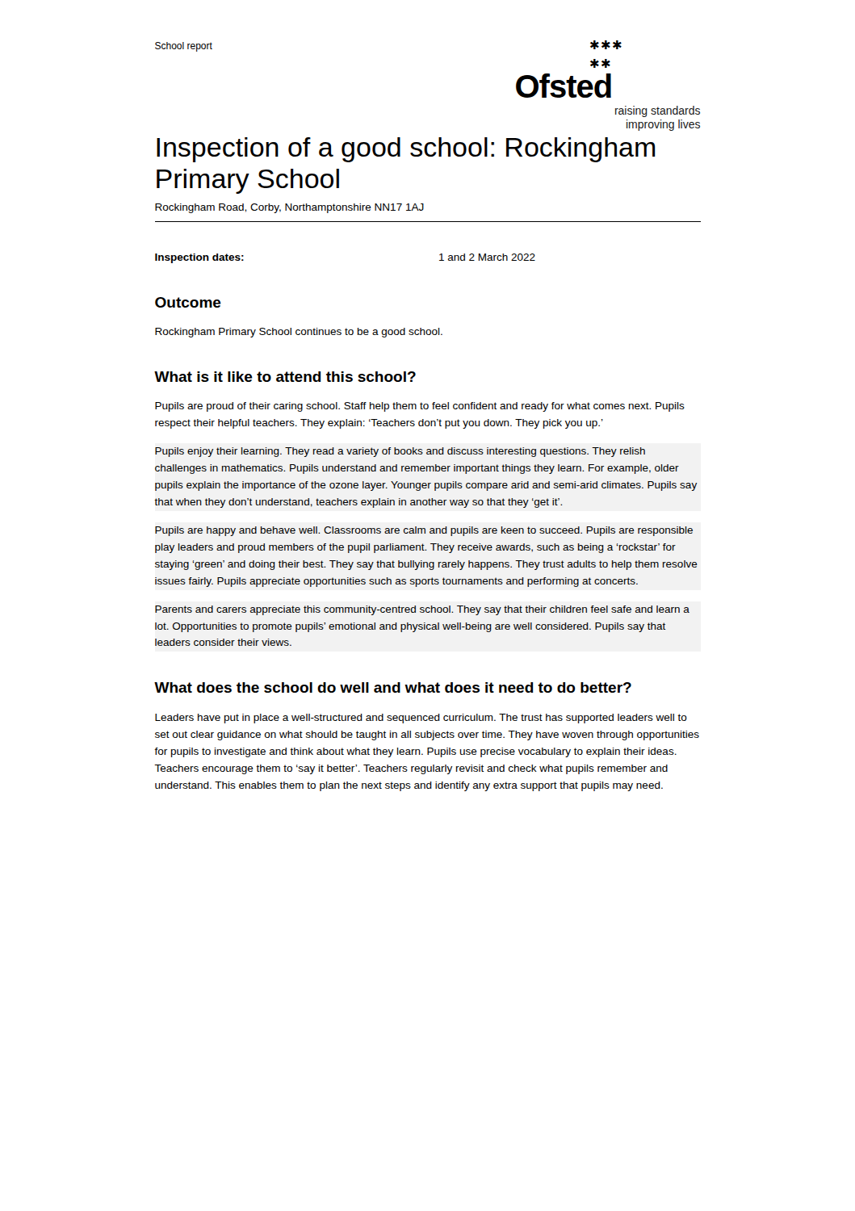School report
✱✱✱
✱✱
Ofsted
raising standards
improving lives
Inspection of a good school: Rockingham Primary School
Rockingham Road, Corby, Northamptonshire NN17 1AJ
| Inspection dates: | 1 and 2 March 2022 |
Outcome
Rockingham Primary School continues to be a good school.
What is it like to attend this school?
Pupils are proud of their caring school. Staff help them to feel confident and ready for what comes next. Pupils respect their helpful teachers. They explain: ‘Teachers don’t put you down. They pick you up.’
Pupils enjoy their learning. They read a variety of books and discuss interesting questions. They relish challenges in mathematics. Pupils understand and remember important things they learn. For example, older pupils explain the importance of the ozone layer. Younger pupils compare arid and semi-arid climates. Pupils say that when they don’t understand, teachers explain in another way so that they ‘get it’.
Pupils are happy and behave well. Classrooms are calm and pupils are keen to succeed. Pupils are responsible play leaders and proud members of the pupil parliament. They receive awards, such as being a ‘rockstar’ for staying ‘green’ and doing their best. They say that bullying rarely happens. They trust adults to help them resolve issues fairly. Pupils appreciate opportunities such as sports tournaments and performing at concerts.
Parents and carers appreciate this community-centred school. They say that their children feel safe and learn a lot. Opportunities to promote pupils’ emotional and physical well-being are well considered. Pupils say that leaders consider their views.
What does the school do well and what does it need to do better?
Leaders have put in place a well-structured and sequenced curriculum. The trust has supported leaders well to set out clear guidance on what should be taught in all subjects over time. They have woven through opportunities for pupils to investigate and think about what they learn. Pupils use precise vocabulary to explain their ideas. Teachers encourage them to ‘say it better’. Teachers regularly revisit and check what pupils remember and understand. This enables them to plan the next steps and identify any extra support that pupils may need.